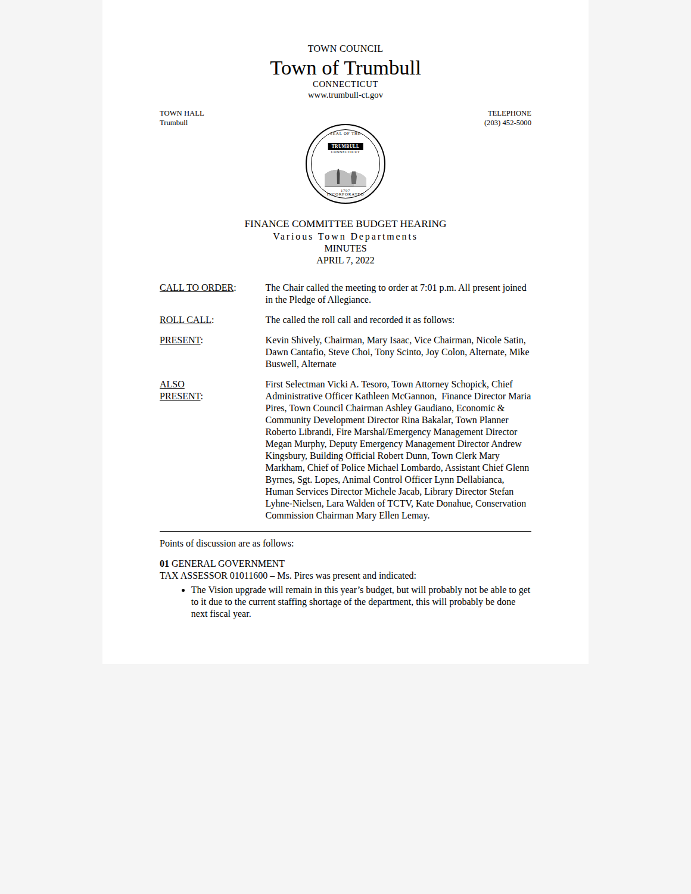TOWN COUNCIL
Town of Trumbull
CONNECTICUT
www.trumbull-ct.gov
TOWN HALL
Trumbull
TELEPHONE
(203) 452-5000
Seal of the
Trumbull
Connecticut
1797
Incorporated
FINANCE COMMITTEE BUDGET HEARING
Various Town Departments
MINUTES
APRIL 7, 2022
| CALL TO ORDER : | The Chair called the meeting to order at 7:01 p.m. All present joined in the Pledge of Allegiance. |
| ROLL CALL : | The called the roll call and recorded it as follows: |
| PRESENT : | Kevin Shively, Chairman, Mary Isaac, Vice Chairman, Nicole Satin, Dawn Cantafio, Steve Choi, Tony Scinto, Joy Colon, Alternate, Mike Buswell, Alternate |
| ALSO PRESENT : | First Selectman Vicki A. Tesoro, Town Attorney Schopick, Chief Administrative Officer Kathleen McGannon, Finance Director Maria Pires, Town Council Chairman Ashley Gaudiano, Economic & Community Development Director Rina Bakalar, Town Planner Roberto Librandi, Fire Marshal/Emergency Management Director Megan Murphy, Deputy Emergency Management Director Andrew Kingsbury, Building Official Robert Dunn, Town Clerk Mary Markham, Chief of Police Michael Lombardo, Assistant Chief Glenn Byrnes, Sgt. Lopes, Animal Control Officer Lynn Dellabianca, Human Services Director Michele Jacab, Library Director Stefan Lyhne-Nielsen, Lara Walden of TCTV, Kate Donahue, Conservation Commission Chairman Mary Ellen Lemay. |
Points of discussion are as follows:
01 GENERAL GOVERNMENT
TAX ASSESSOR 01011600 – Ms. Pires was present and indicated:
The Vision upgrade will remain in this year’s budget, but will probably not be able to get to it due to the current staffing shortage of the department, this will probably be done next fiscal year.